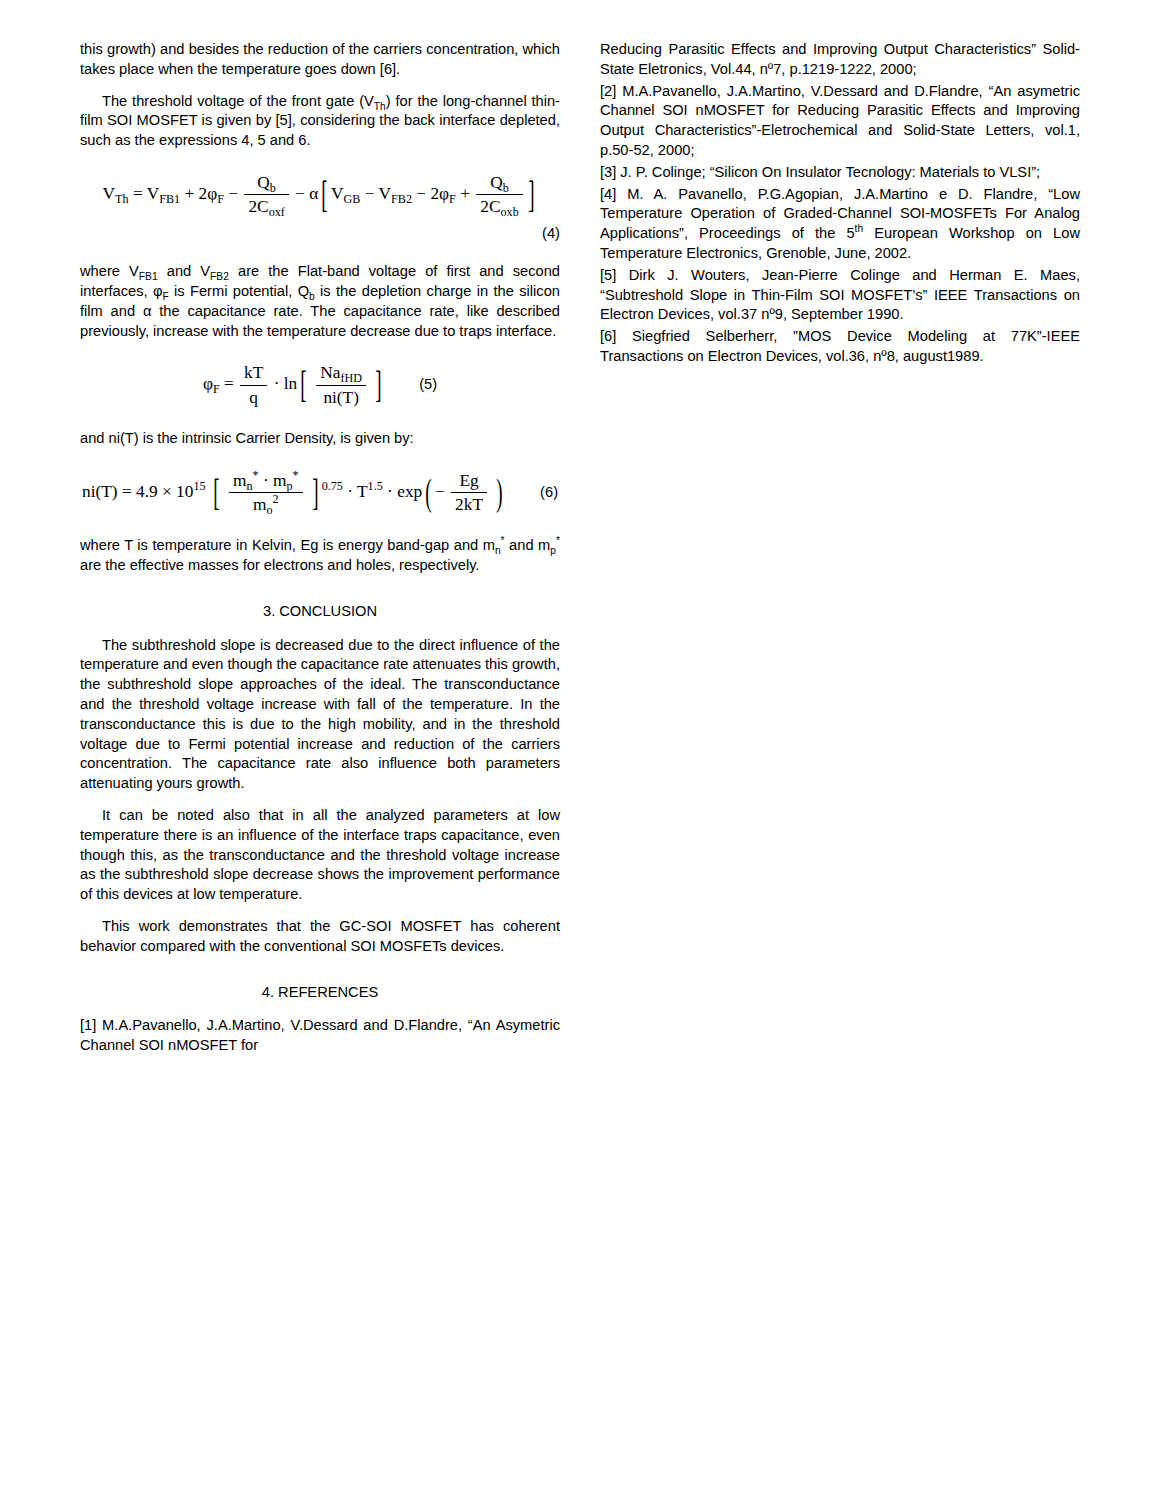this growth) and besides the reduction of the carriers concentration, which takes place when the temperature goes down [6].
The threshold voltage of the front gate (VTh) for the long-channel thin-film SOI MOSFET is given by [5], considering the back interface depleted, such as the expressions 4, 5 and 6.
VTh = VFB1 + 2φF − Qb 2Coxf − α[VGB − VFB2 − 2φF + Qb 2Coxb]
(4)
where VFB1 and VFB2 are the Flat-band voltage of first and second interfaces, φF is Fermi potential, Qb is the depletion charge in the silicon film and α the capacitance rate. The capacitance rate, like described previously, increase with the temperature decrease due to traps interface.
φF = kT q · ln[ NafHD ni(T) ] (5)
and ni(T) is the intrinsic Carrier Density, is given by:
ni(T) = 4.9 × 1015 [ mn* · mp*mo2 ]0.75 · T1.5 · exp(− Eg 2kT ) (6)
where T is temperature in Kelvin, Eg is energy band-gap and mn* and mp* are the effective masses for electrons and holes, respectively.
3. CONCLUSION
The subthreshold slope is decreased due to the direct influence of the temperature and even though the capacitance rate attenuates this growth, the subthreshold slope approaches of the ideal. The transconductance and the threshold voltage increase with fall of the temperature. In the transconductance this is due to the high mobility, and in the threshold voltage due to Fermi potential increase and reduction of the carriers concentration. The capacitance rate also influence both parameters attenuating yours growth.
It can be noted also that in all the analyzed parameters at low temperature there is an influence of the interface traps capacitance, even though this, as the transconductance and the threshold voltage increase as the subthreshold slope decrease shows the improvement performance of this devices at low temperature.
This work demonstrates that the GC-SOI MOSFET has coherent behavior compared with the conventional SOI MOSFETs devices.
4. REFERENCES
[1] M.A.Pavanello, J.A.Martino, V.Dessard and D.Flandre, “An Asymetric Channel SOI nMOSFET for
Reducing Parasitic Effects and Improving Output Characteristics” Solid-State Eletronics, Vol.44, nº7, p.1219-1222, 2000;
[2] M.A.Pavanello, J.A.Martino, V.Dessard and D.Flandre, “An asymetric Channel SOI nMOSFET for Reducing Parasitic Effects and Improving Output Characteristics”-Eletrochemical and Solid-State Letters, vol.1, p.50-52, 2000;
[3] J. P. Colinge; “Silicon On Insulator Tecnology: Materials to VLSI”;
[4] M. A. Pavanello, P.G.Agopian, J.A.Martino e D. Flandre, “Low Temperature Operation of Graded-Channel SOI-MOSFETs For Analog Applications”, Proceedings of the 5th European Workshop on Low Temperature Electronics, Grenoble, June, 2002.
[5] Dirk J. Wouters, Jean-Pierre Colinge and Herman E. Maes, “Subtreshold Slope in Thin-Film SOI MOSFET’s” IEEE Transactions on Electron Devices, vol.37 nº9, September 1990.
[6] Siegfried Selberherr, ”MOS Device Modeling at 77K”-IEEE Transactions on Electron Devices, vol.36, nº8, august1989.